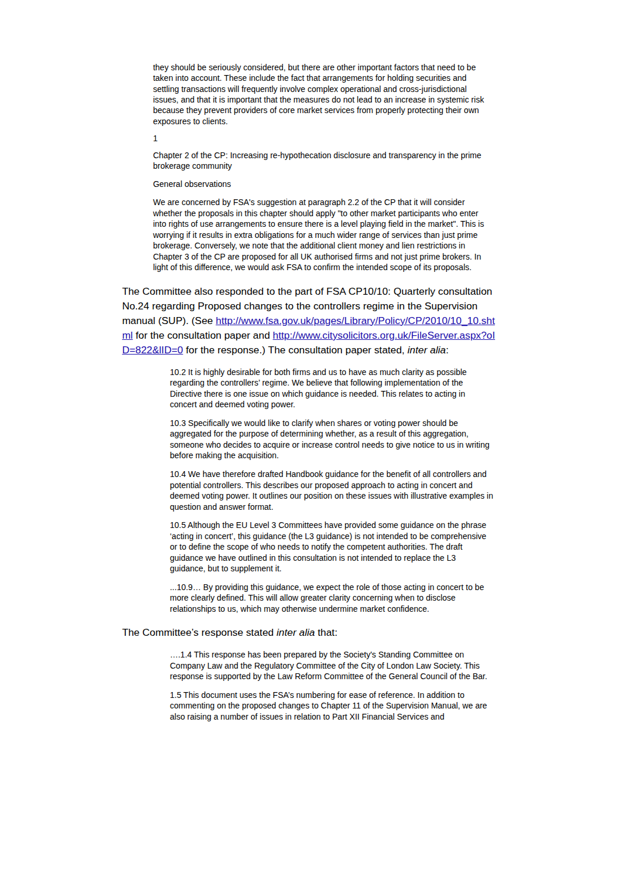they should be seriously considered, but there are other important factors that need to be taken into account. These include the fact that arrangements for holding securities and settling transactions will frequently involve complex operational and cross-jurisdictional issues, and that it is important that the measures do not lead to an increase in systemic risk because they prevent providers of core market services from properly protecting their own exposures to clients.
1
Chapter 2 of the CP: Increasing re-hypothecation disclosure and transparency in the prime brokerage community
General observations
We are concerned by FSA's suggestion at paragraph 2.2 of the CP that it will consider whether the proposals in this chapter should apply "to other market participants who enter into rights of use arrangements to ensure there is a level playing field in the market". This is worrying if it results in extra obligations for a much wider range of services than just prime brokerage. Conversely, we note that the additional client money and lien restrictions in Chapter 3 of the CP are proposed for all UK authorised firms and not just prime brokers. In light of this difference, we would ask FSA to confirm the intended scope of its proposals.
The Committee also responded to the part of FSA CP10/10: Quarterly consultation No.24 regarding Proposed changes to the controllers regime in the Supervision manual (SUP). (See http://www.fsa.gov.uk/pages/Library/Policy/CP/2010/10_10.shtml for the consultation paper and http://www.citysolicitors.org.uk/FileServer.aspx?oID=822&lID=0 for the response.) The consultation paper stated, inter alia:
10.2 It is highly desirable for both firms and us to have as much clarity as possible regarding the controllers’ regime. We believe that following implementation of the Directive there is one issue on which guidance is needed. This relates to acting in concert and deemed voting power.
10.3 Specifically we would like to clarify when shares or voting power should be aggregated for the purpose of determining whether, as a result of this aggregation, someone who decides to acquire or increase control needs to give notice to us in writing before making the acquisition.
10.4 We have therefore drafted Handbook guidance for the benefit of all controllers and potential controllers. This describes our proposed approach to acting in concert and deemed voting power. It outlines our position on these issues with illustrative examples in question and answer format.
10.5 Although the EU Level 3 Committees have provided some guidance on the phrase ‘acting in concert’, this guidance (the L3 guidance) is not intended to be comprehensive or to define the scope of who needs to notify the competent authorities. The draft guidance we have outlined in this consultation is not intended to replace the L3 guidance, but to supplement it.
...10.9… By providing this guidance, we expect the role of those acting in concert to be more clearly defined. This will allow greater clarity concerning when to disclose relationships to us, which may otherwise undermine market confidence.
The Committee’s response stated inter alia that:
….1.4 This response has been prepared by the Society's Standing Committee on Company Law and the Regulatory Committee of the City of London Law Society. This response is supported by the Law Reform Committee of the General Council of the Bar.
1.5 This document uses the FSA’s numbering for ease of reference. In addition to commenting on the proposed changes to Chapter 11 of the Supervision Manual, we are also raising a number of issues in relation to Part XII Financial Services and